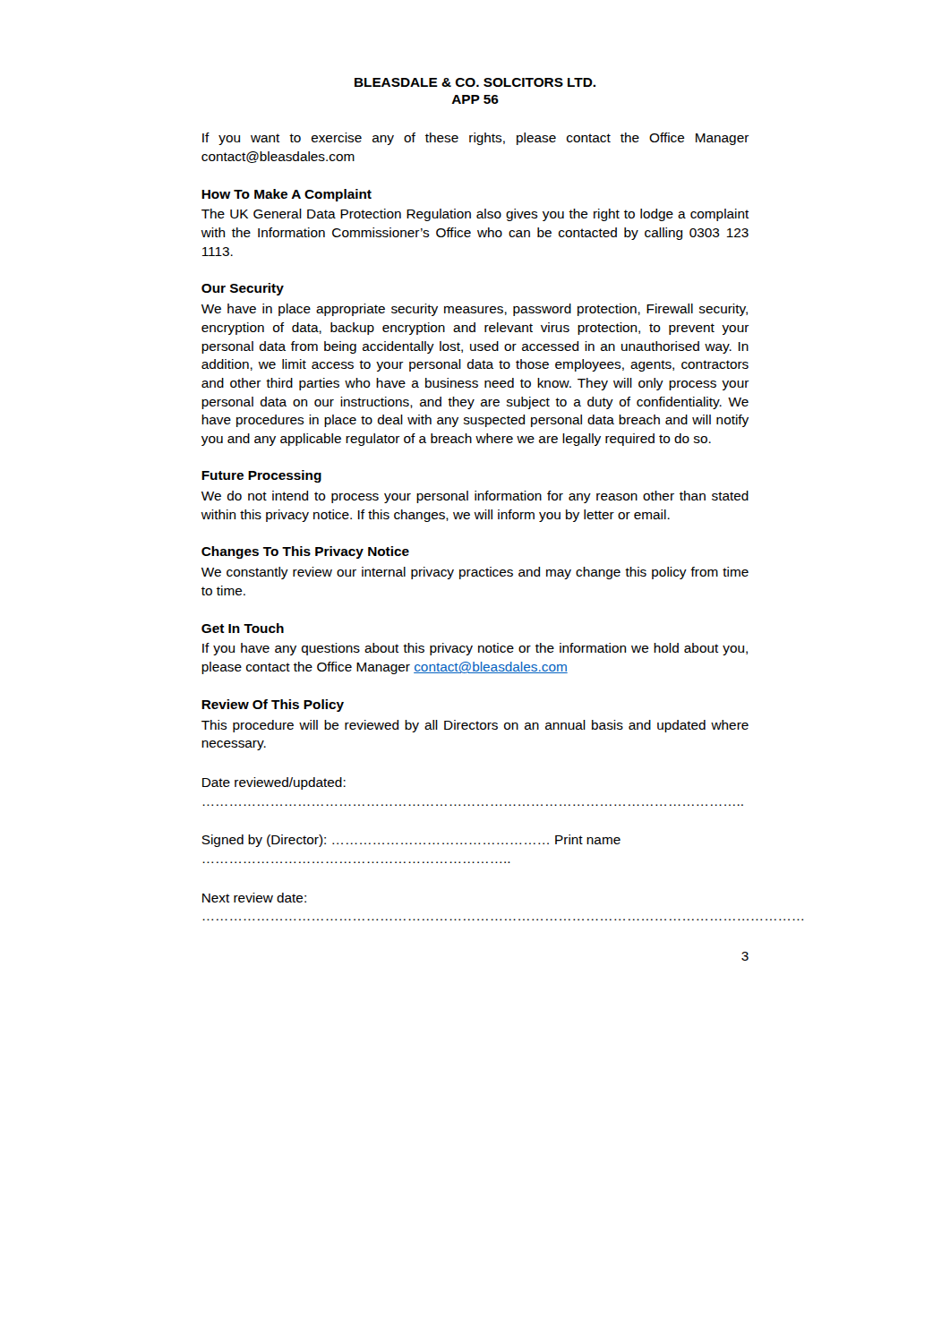BLEASDALE & CO. SOLCITORS LTD.
APP 56
If you want to exercise any of these rights, please contact the Office Manager contact@bleasdales.com
How To Make A Complaint
The UK General Data Protection Regulation also gives you the right to lodge a complaint with the Information Commissioner’s Office who can be contacted by calling 0303 123 1113.
Our Security
We have in place appropriate security measures, password protection, Firewall security, encryption of data, backup encryption and relevant virus protection, to prevent your personal data from being accidentally lost, used or accessed in an unauthorised way. In addition, we limit access to your personal data to those employees, agents, contractors and other third parties who have a business need to know. They will only process your personal data on our instructions, and they are subject to a duty of confidentiality. We have procedures in place to deal with any suspected personal data breach and will notify you and any applicable regulator of a breach where we are legally required to do so.
Future Processing
We do not intend to process your personal information for any reason other than stated within this privacy notice. If this changes, we will inform you by letter or email.
Changes To This Privacy Notice
We constantly review our internal privacy practices and may change this policy from time to time.
Get In Touch
If you have any questions about this privacy notice or the information we hold about you, please contact the Office Manager contact@bleasdales.com
Review Of This Policy
This procedure will be reviewed by all Directors on an annual basis and updated where necessary.
Date reviewed/updated: ………………………………………………………………………………………………………..
Signed by (Director): ………………………………………… Print name …………………………………………………………..
Next review date: ……………………………………………………………………………………………………………………
3